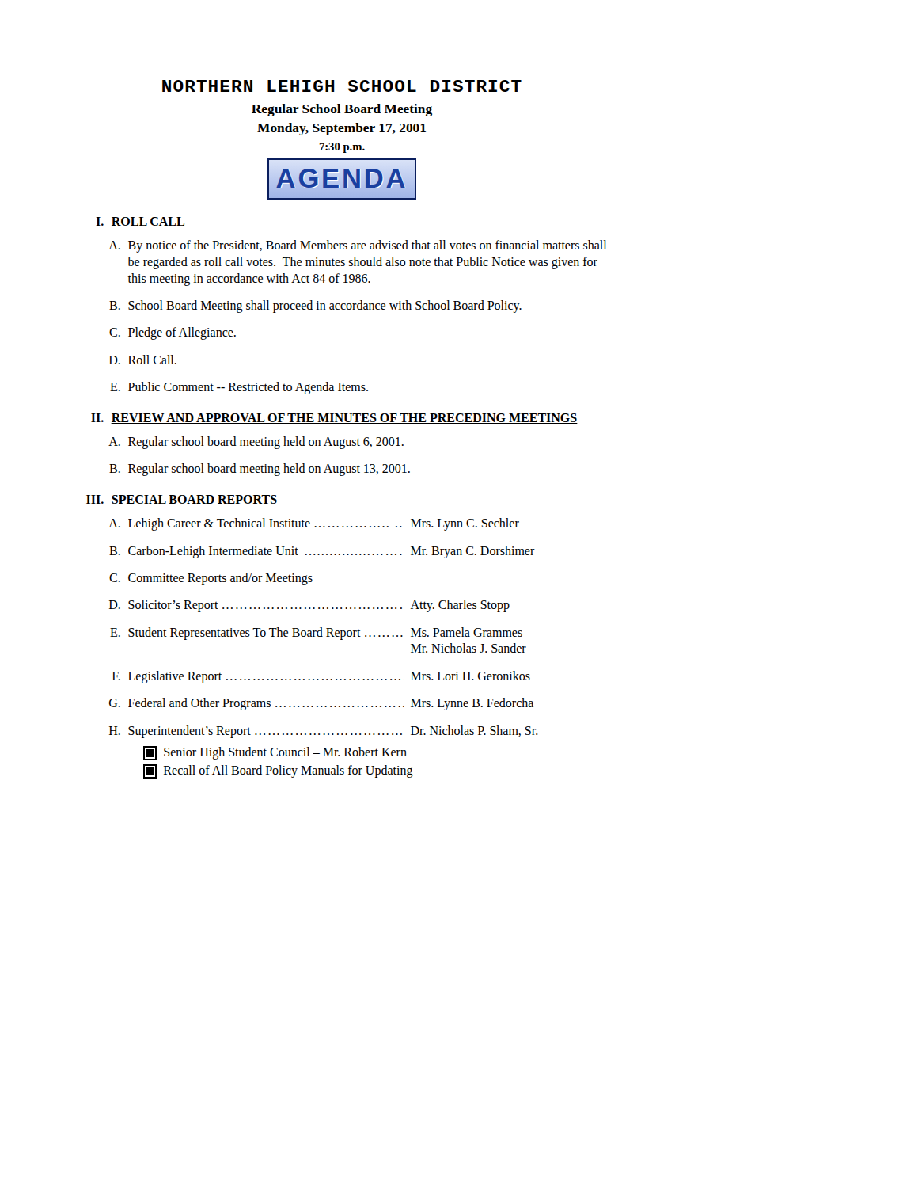NORTHERN LEHIGH SCHOOL DISTRICT
Regular School Board Meeting
Monday, September 17, 2001
7:30 p.m.
AGENDA
I. ROLL CALL
By notice of the President, Board Members are advised that all votes on financial matters shall be regarded as roll call votes. The minutes should also note that Public Notice was given for this meeting in accordance with Act 84 of 1986.
School Board Meeting shall proceed in accordance with School Board Policy.
Pledge of Allegiance.
Roll Call.
Public Comment -- Restricted to Agenda Items.
II. REVIEW AND APPROVAL OF THE MINUTES OF THE PRECEDING MEETINGS
Regular school board meeting held on August 6, 2001.
Regular school board meeting held on August 13, 2001.
III. SPECIAL BOARD REPORTS
Lehigh Career & Technical Institute …………….. ………… Mrs. Lynn C. Sechler
Carbon-Lehigh Intermediate Unit ................………………. Mr. Bryan C. Dorshimer
Committee Reports and/or Meetings
Solicitor’s Report …………………………………………… Atty. Charles Stopp
Student Representatives To The Board Report …………….. Ms. Pamela Grammes Mr. Nicholas J. Sander
Legislative Report ………………………………………….. Mrs. Lori H. Geronikos
Federal and Other Programs ………………………………… Mrs. Lynne B. Fedorcha
Superintendent’s Report …………………………………… Dr. Nicholas P. Sham, Sr.
Senior High Student Council – Mr. Robert Kern
Recall of All Board Policy Manuals for Updating